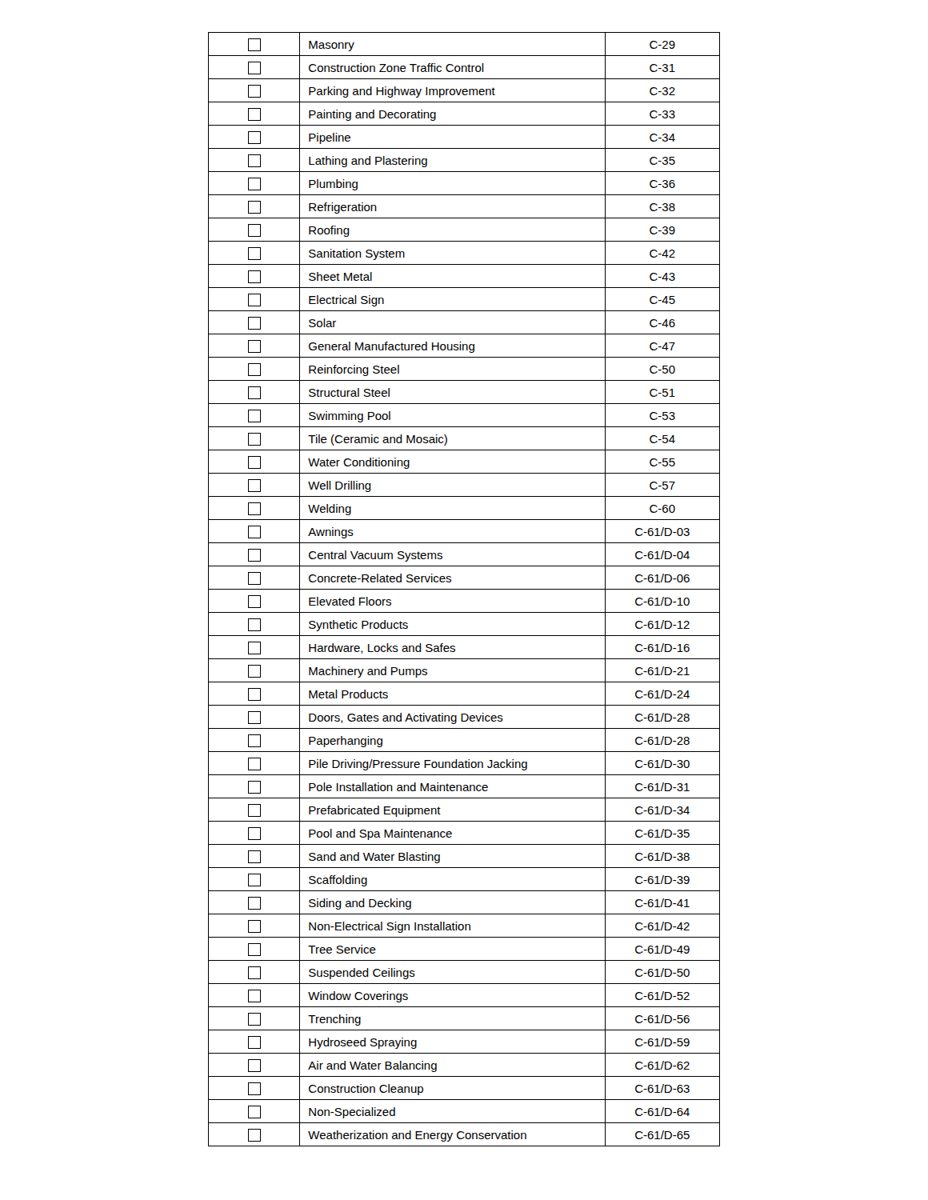| | Masonry | C-29 |
| | Construction Zone Traffic Control | C-31 |
| | Parking and Highway Improvement | C-32 |
| | Painting and Decorating | C-33 |
| | Pipeline | C-34 |
| | Lathing and Plastering | C-35 |
| | Plumbing | C-36 |
| | Refrigeration | C-38 |
| | Roofing | C-39 |
| | Sanitation System | C-42 |
| | Sheet Metal | C-43 |
| | Electrical Sign | C-45 |
| | Solar | C-46 |
| | General Manufactured Housing | C-47 |
| | Reinforcing Steel | C-50 |
| | Structural Steel | C-51 |
| | Swimming Pool | C-53 |
| | Tile (Ceramic and Mosaic) | C-54 |
| | Water Conditioning | C-55 |
| | Well Drilling | C-57 |
| | Welding | C-60 |
| | Awnings | C-61/D-03 |
| | Central Vacuum Systems | C-61/D-04 |
| | Concrete-Related Services | C-61/D-06 |
| | Elevated Floors | C-61/D-10 |
| | Synthetic Products | C-61/D-12 |
| | Hardware, Locks and Safes | C-61/D-16 |
| | Machinery and Pumps | C-61/D-21 |
| | Metal Products | C-61/D-24 |
| | Doors, Gates and Activating Devices | C-61/D-28 |
| | Paperhanging | C-61/D-28 |
| | Pile Driving/Pressure Foundation Jacking | C-61/D-30 |
| | Pole Installation and Maintenance | C-61/D-31 |
| | Prefabricated Equipment | C-61/D-34 |
| | Pool and Spa Maintenance | C-61/D-35 |
| | Sand and Water Blasting | C-61/D-38 |
| | Scaffolding | C-61/D-39 |
| | Siding and Decking | C-61/D-41 |
| | Non-Electrical Sign Installation | C-61/D-42 |
| | Tree Service | C-61/D-49 |
| | Suspended Ceilings | C-61/D-50 |
| | Window Coverings | C-61/D-52 |
| | Trenching | C-61/D-56 |
| | Hydroseed Spraying | C-61/D-59 |
| | Air and Water Balancing | C-61/D-62 |
| | Construction Cleanup | C-61/D-63 |
| | Non-Specialized | C-61/D-64 |
| | Weatherization and Energy Conservation | C-61/D-65 |